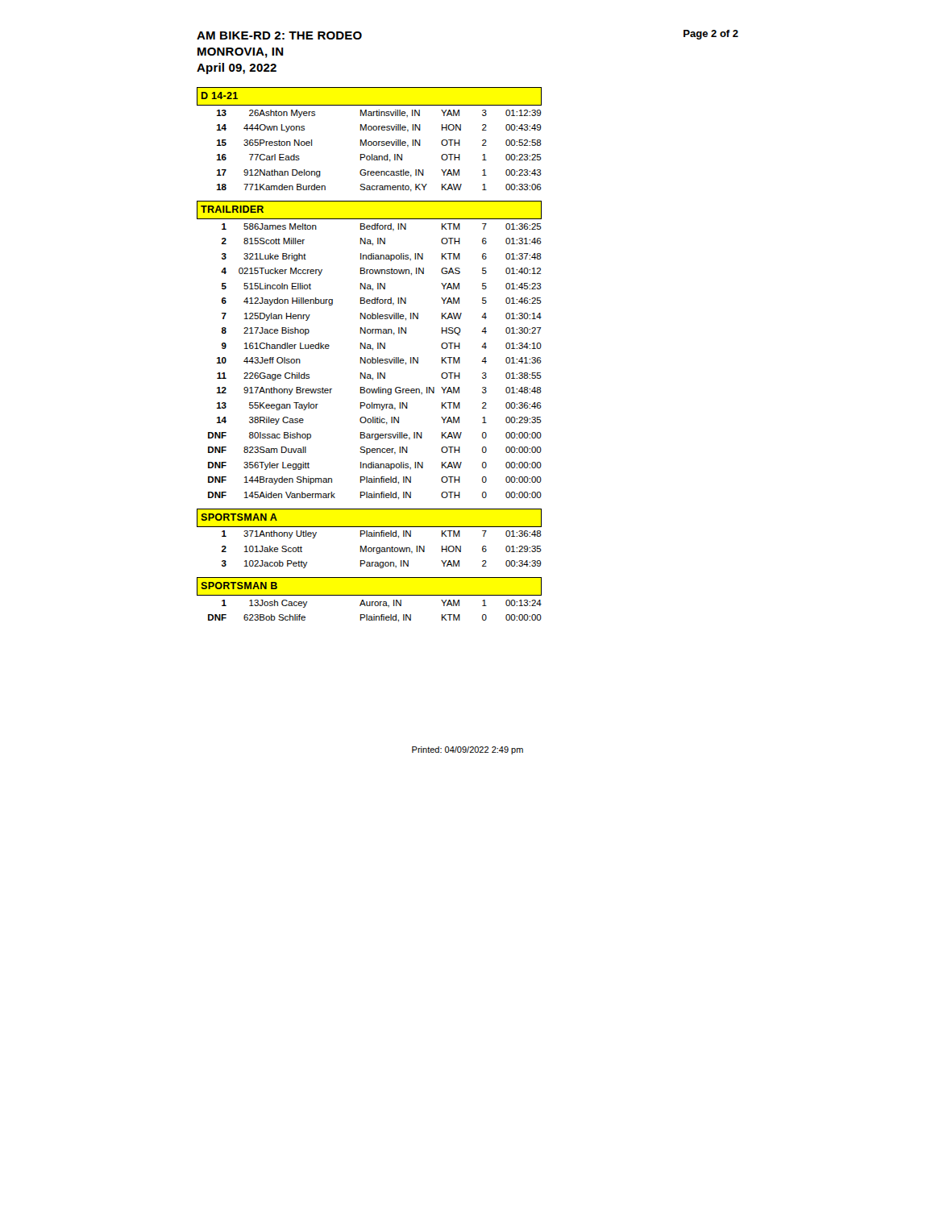Page 2 of 2
AM BIKE-RD 2: THE RODEO
MONROVIA, IN
April 09, 2022
| D 14-21 |
| 13 | 26 | Ashton Myers | Martinsville, IN | YAM | 3 | 01:12:39 |
| 14 | 444 | Own Lyons | Mooresville, IN | HON | 2 | 00:43:49 |
| 15 | 365 | Preston Noel | Moorseville, IN | OTH | 2 | 00:52:58 |
| 16 | 77 | Carl Eads | Poland, IN | OTH | 1 | 00:23:25 |
| 17 | 912 | Nathan Delong | Greencastle, IN | YAM | 1 | 00:23:43 |
| 18 | 771 | Kamden Burden | Sacramento, KY | KAW | 1 | 00:33:06 |
| TRAILRIDER |
| 1 | 586 | James Melton | Bedford, IN | KTM | 7 | 01:36:25 |
| 2 | 815 | Scott Miller | Na, IN | OTH | 6 | 01:31:46 |
| 3 | 321 | Luke Bright | Indianapolis, IN | KTM | 6 | 01:37:48 |
| 4 | 0215 | Tucker Mccrery | Brownstown, IN | GAS | 5 | 01:40:12 |
| 5 | 515 | Lincoln Elliot | Na, IN | YAM | 5 | 01:45:23 |
| 6 | 412 | Jaydon Hillenburg | Bedford, IN | YAM | 5 | 01:46:25 |
| 7 | 125 | Dylan Henry | Noblesville, IN | KAW | 4 | 01:30:14 |
| 8 | 217 | Jace Bishop | Norman, IN | HSQ | 4 | 01:30:27 |
| 9 | 161 | Chandler Luedke | Na, IN | OTH | 4 | 01:34:10 |
| 10 | 443 | Jeff Olson | Noblesville, IN | KTM | 4 | 01:41:36 |
| 11 | 226 | Gage Childs | Na, IN | OTH | 3 | 01:38:55 |
| 12 | 917 | Anthony Brewster | Bowling Green, IN | YAM | 3 | 01:48:48 |
| 13 | 55 | Keegan Taylor | Polmyra, IN | KTM | 2 | 00:36:46 |
| 14 | 38 | Riley Case | Oolitic, IN | YAM | 1 | 00:29:35 |
| DNF | 80 | Issac Bishop | Bargersville, IN | KAW | 0 | 00:00:00 |
| DNF | 823 | Sam Duvall | Spencer, IN | OTH | 0 | 00:00:00 |
| DNF | 356 | Tyler Leggitt | Indianapolis, IN | KAW | 0 | 00:00:00 |
| DNF | 144 | Brayden Shipman | Plainfield, IN | OTH | 0 | 00:00:00 |
| DNF | 145 | Aiden Vanbermark | Plainfield, IN | OTH | 0 | 00:00:00 |
| SPORTSMAN A |
| 1 | 371 | Anthony Utley | Plainfield, IN | KTM | 7 | 01:36:48 |
| 2 | 101 | Jake Scott | Morgantown, IN | HON | 6 | 01:29:35 |
| 3 | 102 | Jacob Petty | Paragon, IN | YAM | 2 | 00:34:39 |
| SPORTSMAN B |
| 1 | 13 | Josh Cacey | Aurora, IN | YAM | 1 | 00:13:24 |
| DNF | 623 | Bob Schlife | Plainfield, IN | KTM | 0 | 00:00:00 |
Printed: 04/09/2022 2:49 pm